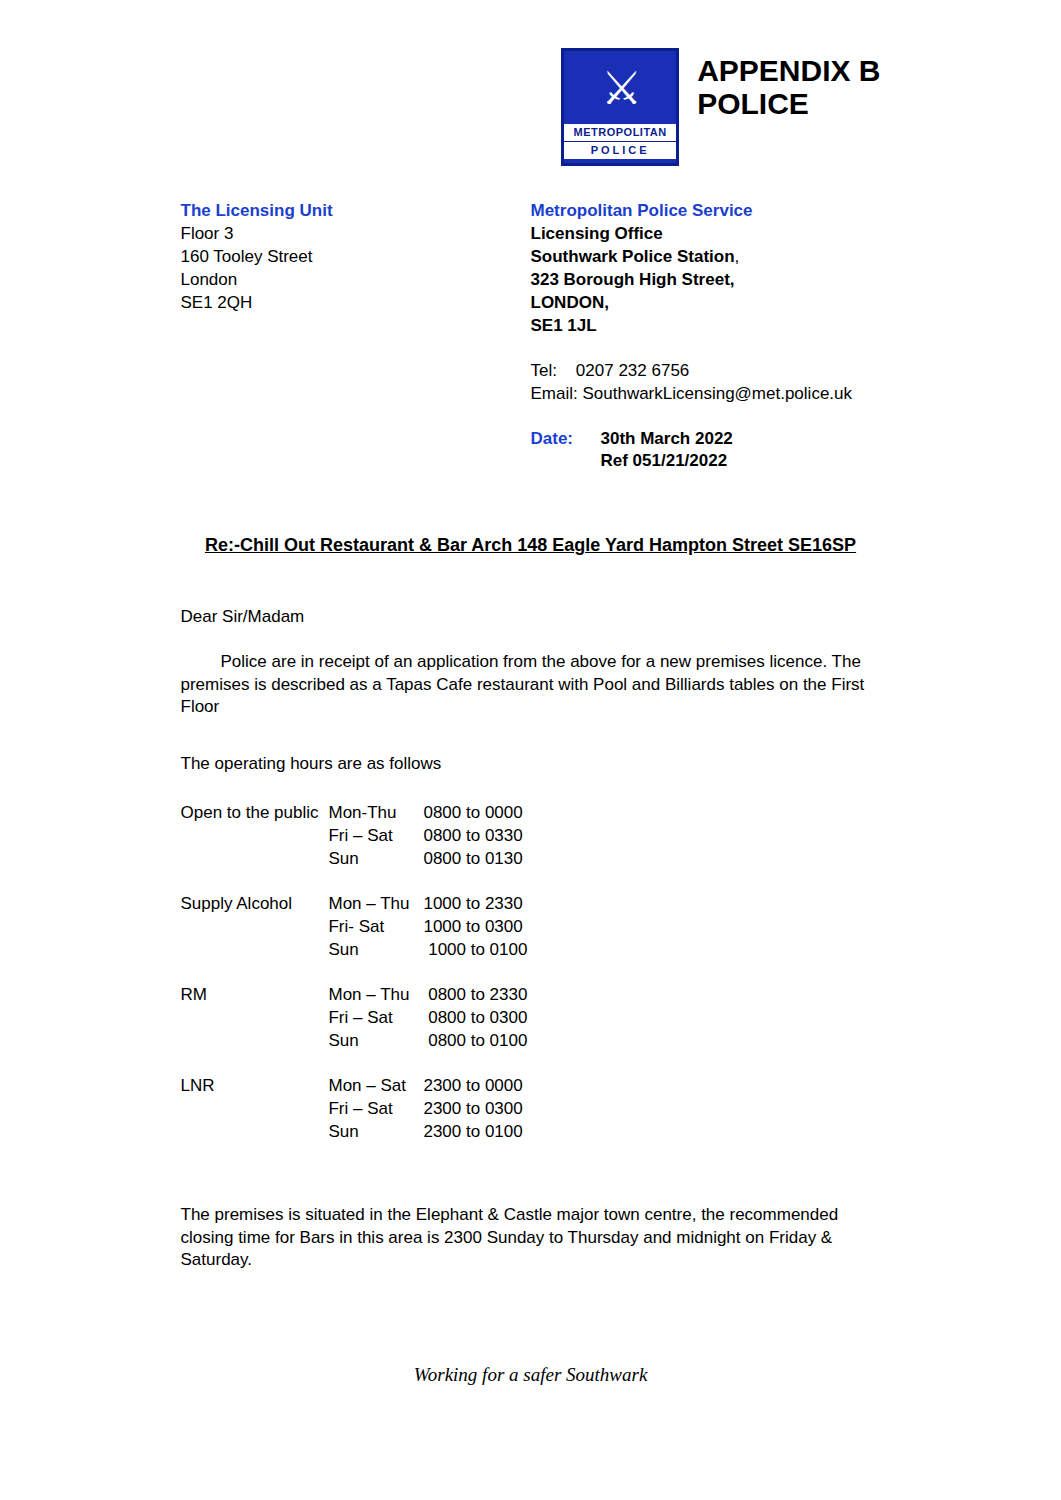⚔
METROPOLITAN
POLICE
APPENDIX B
POLICE
The Licensing Unit
Floor 3
160 Tooley Street
London
SE1 2QH
Metropolitan Police Service
Licensing Office
Southwark Police Station,
323 Borough High Street,
LONDON,
SE1 1JL
Tel: 0207 232 6756
Email: SouthwarkLicensing@met.police.uk
Date: 30th March 2022
Ref 051/21/2022
Re:-Chill Out Restaurant & Bar Arch 148 Eagle Yard Hampton Street SE16SP
Dear Sir/Madam
Police are in receipt of an application from the above for a new premises licence. The premises is described as a Tapas Cafe restaurant with Pool and Billiards tables on the First Floor
The operating hours are as follows
| Open to the public | Mon-Thu | 0800 to 0000 |
| | Fri – Sat | 0800 to 0330 |
| | Sun | 0800 to 0130 |
| Supply Alcohol | Mon – Thu | 1000 to 2330 |
| | Fri- Sat | 1000 to 0300 |
| | Sun | 1000 to 0100 |
| RM | Mon – Thu | 0800 to 2330 |
| | Fri – Sat | 0800 to 0300 |
| | Sun | 0800 to 0100 |
| LNR | Mon – Sat | 2300 to 0000 |
| | Fri – Sat | 2300 to 0300 |
| | Sun | 2300 to 0100 |
The premises is situated in the Elephant & Castle major town centre, the recommended closing time for Bars in this area is 2300 Sunday to Thursday and midnight on Friday & Saturday.
Working for a safer Southwark